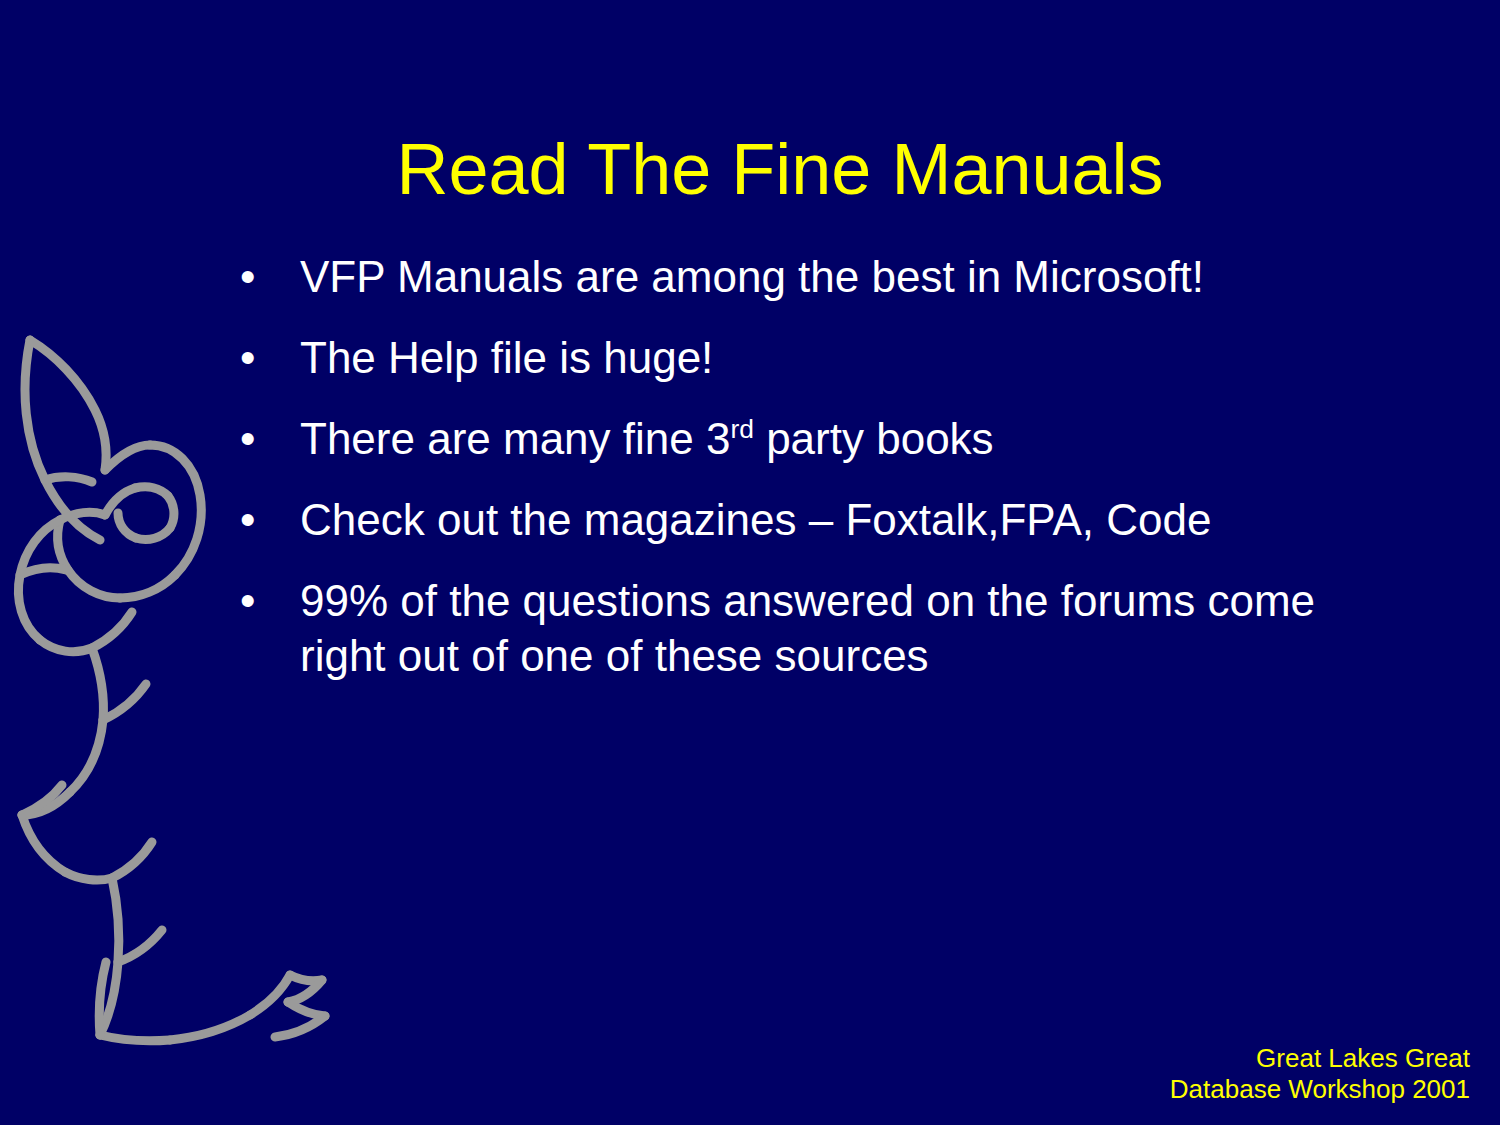Read The Fine Manuals
VFP Manuals are among the best in Microsoft!
The Help file is huge!
There are many fine 3rd party books
Check out the magazines – Foxtalk,FPA, Code
99% of the questions answered on the forums come right out of one of these sources
Great Lakes Great
Database Workshop 2001